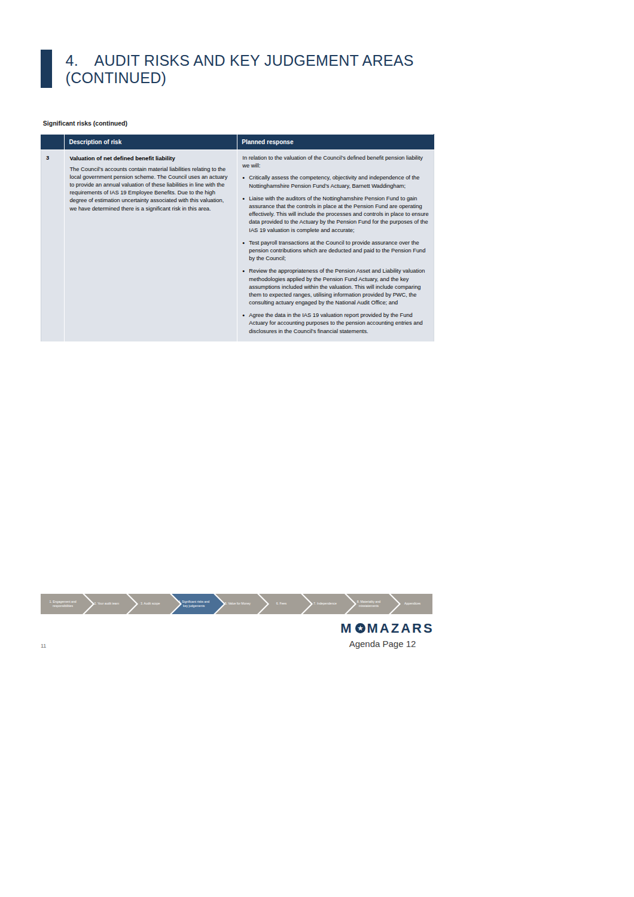4. AUDIT RISKS AND KEY JUDGEMENT AREAS (CONTINUED)
Significant risks (continued)
| | Description of risk | Planned response |
| --- | --- | --- |
| 3 | Valuation of net defined benefit liability The Council’s accounts contain material liabilities relating to the local government pension scheme. The Council uses an actuary to provide an annual valuation of these liabilities in line with the requirements of IAS 19 Employee Benefits. Due to the high degree of estimation uncertainty associated with this valuation, we have determined there is a significant risk in this area. | In relation to the valuation of the Council’s defined benefit pension liability we will: Critically assess the competency, objectivity and independence of the Nottinghamshire Pension Fund’s Actuary, Barnett Waddingham; Liaise with the auditors of the Nottinghamshire Pension Fund to gain assurance that the controls in place at the Pension Fund are operating effectively. This will include the processes and controls in place to ensure data provided to the Actuary by the Pension Fund for the purposes of the IAS 19 valuation is complete and accurate; Test payroll transactions at the Council to provide assurance over the pension contributions which are deducted and paid to the Pension Fund by the Council; Review the appropriateness of the Pension Asset and Liability valuation methodologies applied by the Pension Fund Actuary, and the key assumptions included within the valuation. This will include comparing them to expected ranges, utilising information provided by PWC, the consulting actuary engaged by the National Audit Office; and Agree the data in the IAS 19 valuation report provided by the Fund Actuary for accounting purposes to the pension accounting entries and disclosures in the Council’s financial statements. |
1. Engagement and responsibilities
2. Your audit team
3. Audit scope
4. Significant risks and key judgements
5. Value for Money
6. Fees
7. Independence
8. Materiality and misstatements
Appendices
11
M★MAZARS
Agenda Page 12